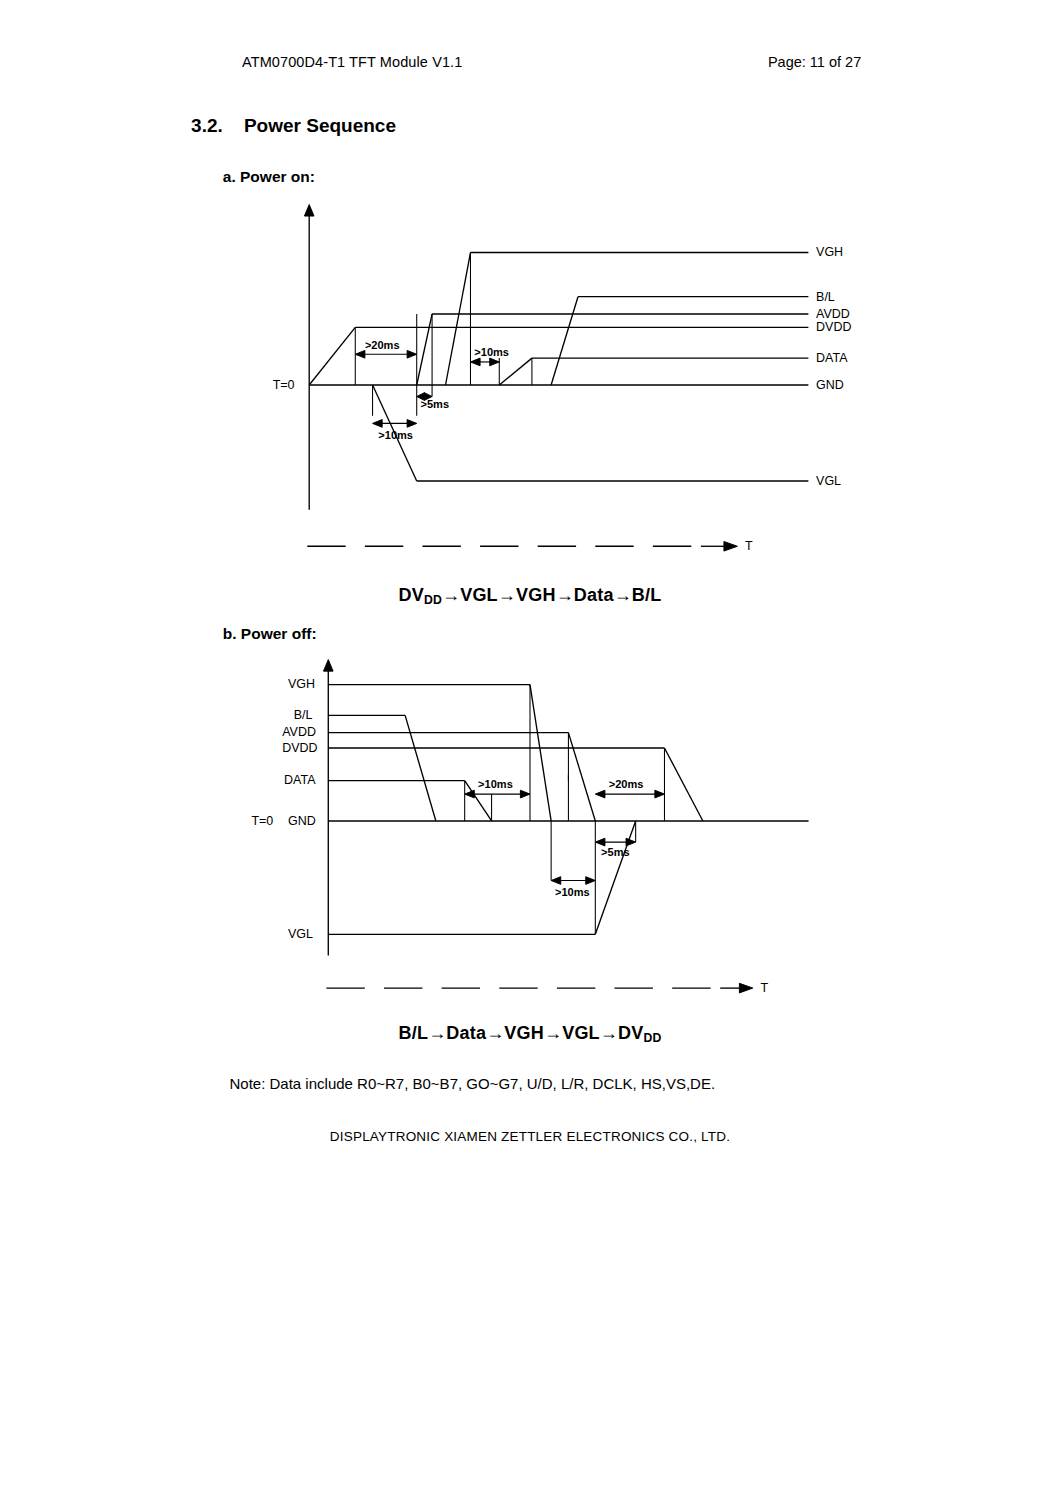ATM0700D4-T1 TFT Module V1.1
Page: 11 of 27
3.2. Power Sequence
a. Power on:
T GND T=0 DVDD AVDD B/L VGH DATA VGL >20ms >5ms >10ms >10ms
DVDD→VGL→VGH→Data→B/L
b. Power off:
T VGH B/L AVDD DVDD DATA GND VGL T=0 >10ms >20ms >5ms >10ms
B/L→Data→VGH→VGL→DVDD
Note: Data include R0~R7, B0~B7, GO~G7, U/D, L/R, DCLK, HS,VS,DE.
DISPLAYTRONIC XIAMEN ZETTLER ELECTRONICS CO., LTD.